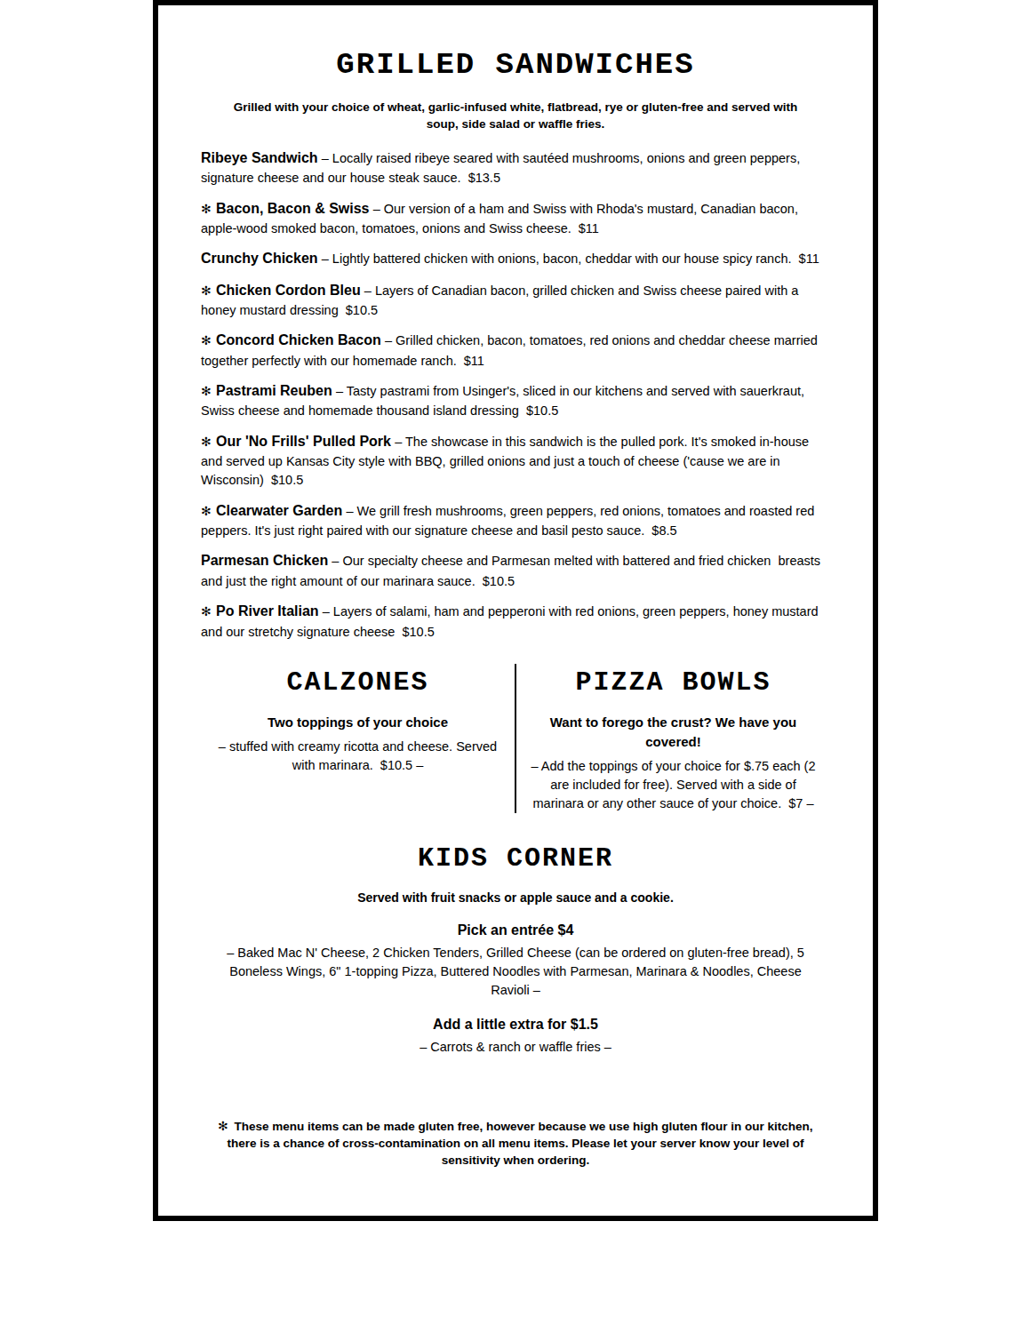GRILLED SANDWICHES
Grilled with your choice of wheat, garlic-infused white, flatbread, rye or gluten-free and served with soup, side salad or waffle fries.
Ribeye Sandwich – Locally raised ribeye seared with sautéed mushrooms, onions and green peppers, signature cheese and our house steak sauce. $13.5
Bacon, Bacon & Swiss – Our version of a ham and Swiss with Rhoda's mustard, Canadian bacon, apple-wood smoked bacon, tomatoes, onions and Swiss cheese. $11
Crunchy Chicken – Lightly battered chicken with onions, bacon, cheddar with our house spicy ranch. $11
Chicken Cordon Bleu – Layers of Canadian bacon, grilled chicken and Swiss cheese paired with a honey mustard dressing $10.5
Concord Chicken Bacon – Grilled chicken, bacon, tomatoes, red onions and cheddar cheese married together perfectly with our homemade ranch. $11
Pastrami Reuben – Tasty pastrami from Usinger's, sliced in our kitchens and served with sauerkraut, Swiss cheese and homemade thousand island dressing $10.5
Our 'No Frills' Pulled Pork – The showcase in this sandwich is the pulled pork. It's smoked in-house and served up Kansas City style with BBQ, grilled onions and just a touch of cheese ('cause we are in Wisconsin) $10.5
Clearwater Garden – We grill fresh mushrooms, green peppers, red onions, tomatoes and roasted red peppers. It's just right paired with our signature cheese and basil pesto sauce. $8.5
Parmesan Chicken – Our specialty cheese and Parmesan melted with battered and fried chicken breasts and just the right amount of our marinara sauce. $10.5
Po River Italian – Layers of salami, ham and pepperoni with red onions, green peppers, honey mustard and our stretchy signature cheese $10.5
CALZONES
Two toppings of your choice
– stuffed with creamy ricotta and cheese. Served with marinara. $10.5 –
PIZZA BOWLS
Want to forego the crust? We have you covered!
– Add the toppings of your choice for $.75 each (2 are included for free). Served with a side of marinara or any other sauce of your choice. $7 –
KIDS CORNER
Served with fruit snacks or apple sauce and a cookie.
Pick an entrée $4
– Baked Mac N' Cheese, 2 Chicken Tenders, Grilled Cheese (can be ordered on gluten-free bread), 5 Boneless Wings, 6" 1-topping Pizza, Buttered Noodles with Parmesan, Marinara & Noodles, Cheese Ravioli –
Add a little extra for $1.5
– Carrots & ranch or waffle fries –
These menu items can be made gluten free, however because we use high gluten flour in our kitchen, there is a chance of cross-contamination on all menu items. Please let your server know your level of sensitivity when ordering.